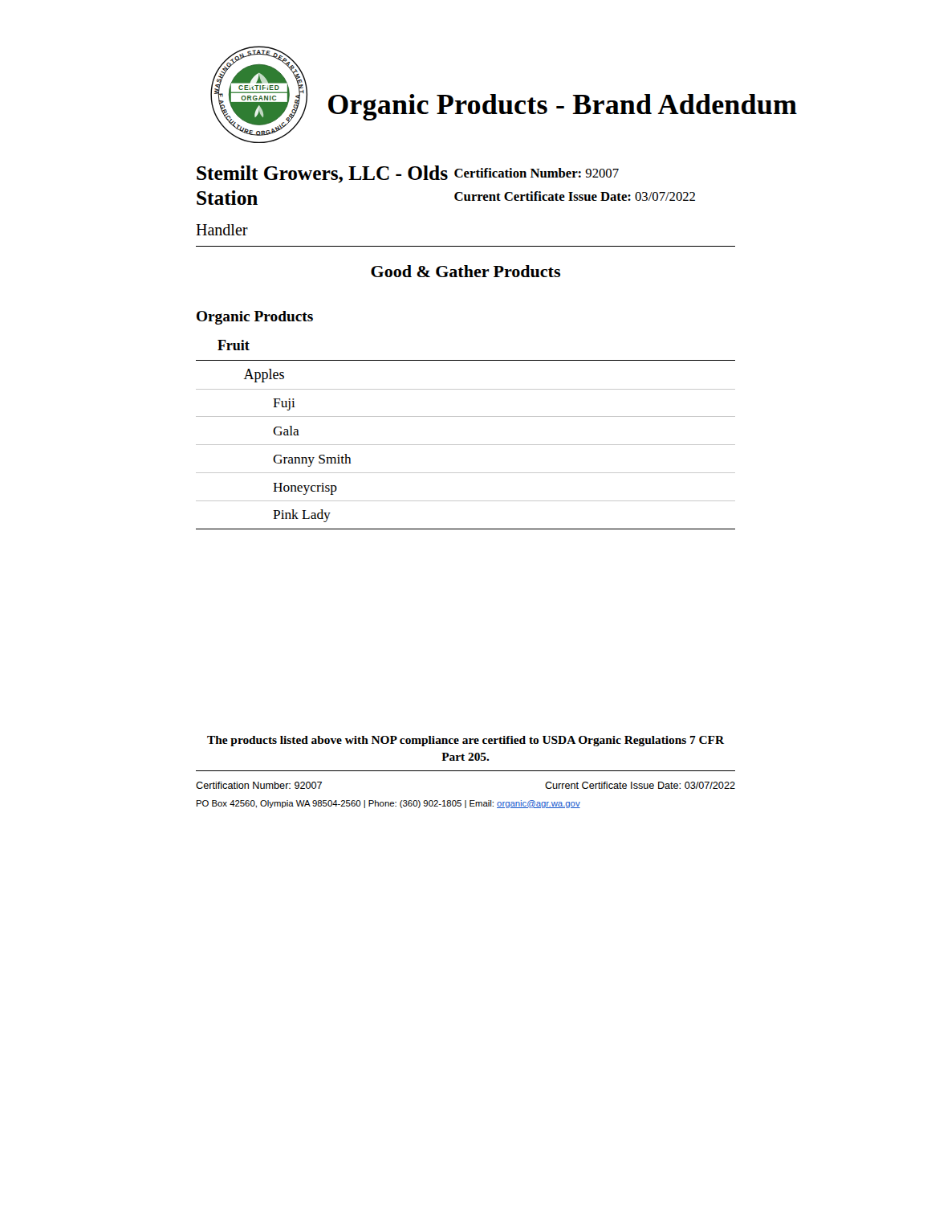WASHINGTON STATE DEPARTMENT OF AGRICULTURE ORGANIC PROGRAM CERTIFIED ORGANIC
Organic Products - Brand Addendum
Stemilt Growers, LLC - Olds Station
Certification Number: 92007
Current Certificate Issue Date: 03/07/2022
Handler
Good & Gather Products
Organic Products
| Fruit |
| Apples |
| Fuji |
| Gala |
| Granny Smith |
| Honeycrisp |
| Pink Lady |
The products listed above with NOP compliance are certified to USDA Organic Regulations 7 CFR Part 205.
Certification Number: 92007
Current Certificate Issue Date: 03/07/2022
PO Box 42560, Olympia WA 98504-2560 | Phone: (360) 902-1805 | Email: organic@agr.wa.gov